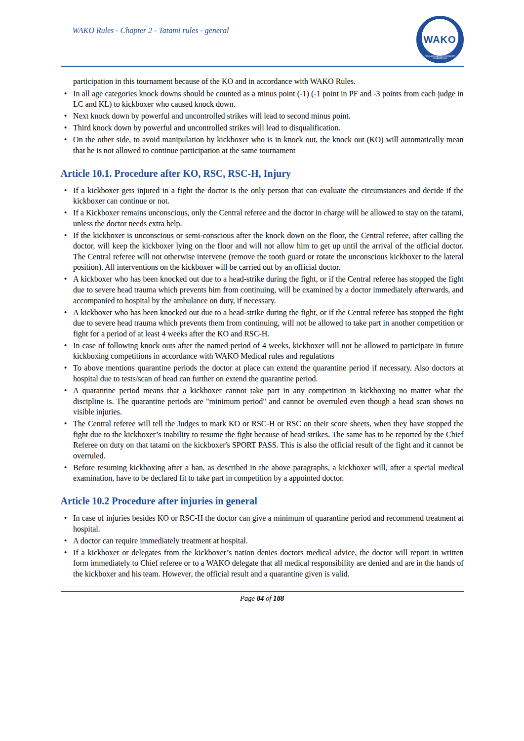WAKO Rules - Chapter 2 - Tatami rules - general
participation in this tournament because of the KO and in accordance with WAKO Rules.
In all age categories knock downs should be counted as a minus point (-1) (-1 point in PF and -3 points from each judge in LC and KL) to kickboxer who caused knock down.
Next knock down by powerful and uncontrolled strikes will lead to second minus point.
Third knock down by powerful and uncontrolled strikes will lead to disqualification.
On the other side, to avoid manipulation by kickboxer who is in knock out, the knock out (KO) will automatically mean that he is not allowed to continue participation at the same tournament
Article 10.1. Procedure after KO, RSC, RSC-H, Injury
If a kickboxer gets injured in a fight the doctor is the only person that can evaluate the circumstances and decide if the kickboxer can continue or not.
If a Kickboxer remains unconscious, only the Central referee and the doctor in charge will be allowed to stay on the tatami, unless the doctor needs extra help.
If the kickboxer is unconscious or semi-conscious after the knock down on the floor, the Central referee, after calling the doctor, will keep the kickboxer lying on the floor and will not allow him to get up until the arrival of the official doctor. The Central referee will not otherwise intervene (remove the tooth guard or rotate the unconscious kickboxer to the lateral position). All interventions on the kickboxer will be carried out by an official doctor.
A kickboxer who has been knocked out due to a head-strike during the fight, or if the Central referee has stopped the fight due to severe head trauma which prevents him from continuing, will be examined by a doctor immediately afterwards, and accompanied to hospital by the ambulance on duty, if necessary.
A kickboxer who has been knocked out due to a head-strike during the fight, or if the Central referee has stopped the fight due to severe head trauma which prevents them from continuing, will not be allowed to take part in another competition or fight for a period of at least 4 weeks after the KO and RSC-H.
In case of following knock outs after the named period of 4 weeks, kickboxer will not be allowed to participate in future kickboxing competitions in accordance with WAKO Medical rules and regulations
To above mentions quarantine periods the doctor at place can extend the quarantine period if necessary. Also doctors at hospital due to tests/scan of head can further on extend the quarantine period.
A quarantine period means that a kickboxer cannot take part in any competition in kickboxing no matter what the discipline is. The quarantine periods are "minimum period" and cannot be overruled even though a head scan shows no visible injuries.
The Central referee will tell the Judges to mark KO or RSC-H or RSC on their score sheets, when they have stopped the fight due to the kickboxer’s inability to resume the fight because of head strikes. The same has to be reported by the Chief Referee on duty on that tatami on the kickboxer's SPORT PASS. This is also the official result of the fight and it cannot be overruled.
Before resuming kickboxing after a ban, as described in the above paragraphs, a kickboxer will, after a special medical examination, have to be declared fit to take part in competition by a appointed doctor.
Article 10.2 Procedure after injuries in general
In case of injuries besides KO or RSC-H the doctor can give a minimum of quarantine period and recommend treatment at hospital.
A doctor can require immediately treatment at hospital.
If a kickboxer or delegates from the kickboxer’s nation denies doctors medical advice, the doctor will report in written form immediately to Chief referee or to a WAKO delegate that all medical responsibility are denied and are in the hands of the kickboxer and his team. However, the official result and a quarantine given is valid.
Page 84 of 188